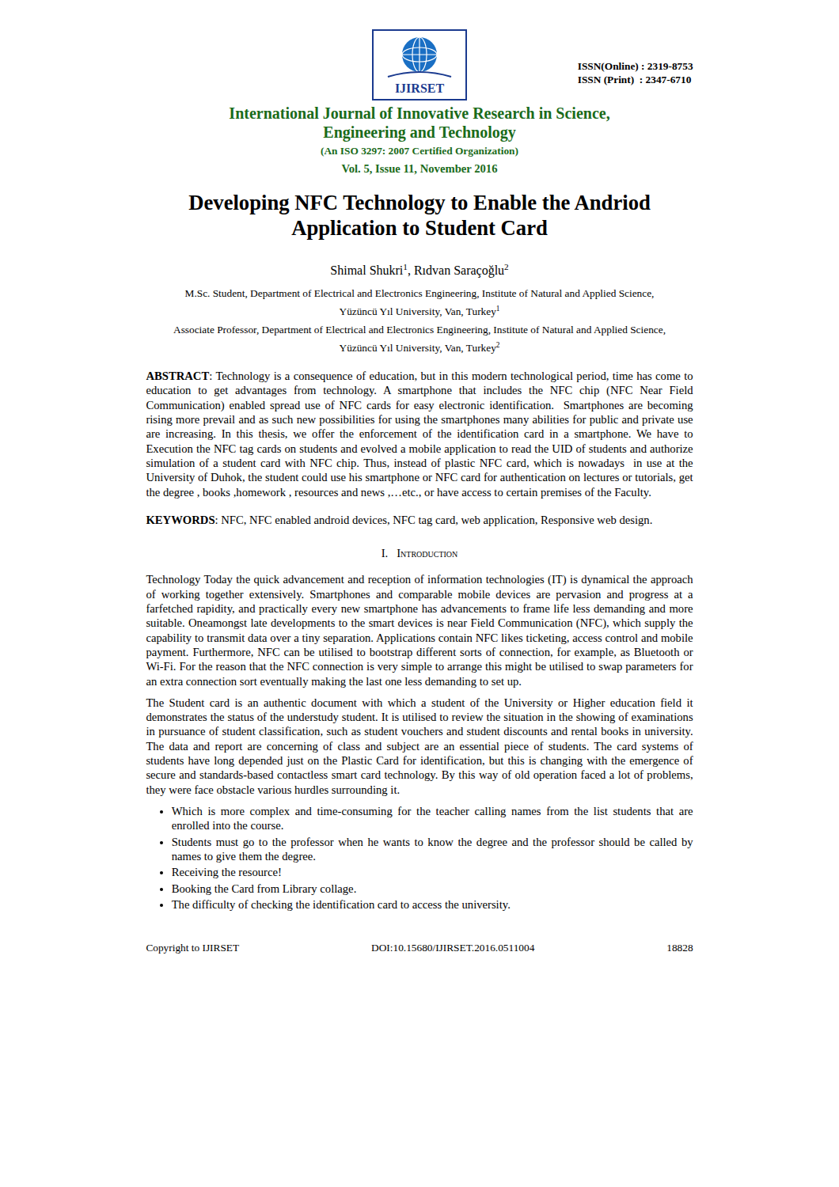IJIRSET
ISSN(Online) : 2319-8753
ISSN (Print) : 2347-6710
International Journal of Innovative Research in Science,
Engineering and Technology
(An ISO 3297: 2007 Certified Organization)
Vol. 5, Issue 11, November 2016
Developing NFC Technology to Enable the Andriod Application to Student Card
Shimal Shukri1, Rıdvan Saraçoğlu2
M.Sc. Student, Department of Electrical and Electronics Engineering, Institute of Natural and Applied Science,
Yüzüncü Yıl University, Van, Turkey1
Associate Professor, Department of Electrical and Electronics Engineering, Institute of Natural and Applied Science,
Yüzüncü Yıl University, Van, Turkey2
ABSTRACT: Technology is a consequence of education, but in this modern technological period, time has come to education to get advantages from technology. A smartphone that includes the NFC chip (NFC Near Field Communication) enabled spread use of NFC cards for easy electronic identification. Smartphones are becoming rising more prevail and as such new possibilities for using the smartphones many abilities for public and private use are increasing. In this thesis, we offer the enforcement of the identification card in a smartphone. We have to Execution the NFC tag cards on students and evolved a mobile application to read the UID of students and authorize simulation of a student card with NFC chip. Thus, instead of plastic NFC card, which is nowadays in use at the University of Duhok, the student could use his smartphone or NFC card for authentication on lectures or tutorials, get the degree , books ,homework , resources and news ,…etc., or have access to certain premises of the Faculty.
KEYWORDS: NFC, NFC enabled android devices, NFC tag card, web application, Responsive web design.
I. Introduction
Technology Today the quick advancement and reception of information technologies (IT) is dynamical the approach of working together extensively. Smartphones and comparable mobile devices are pervasion and progress at a farfetched rapidity, and practically every new smartphone has advancements to frame life less demanding and more suitable. Oneamongst late developments to the smart devices is near Field Communication (NFC), which supply the capability to transmit data over a tiny separation. Applications contain NFC likes ticketing, access control and mobile payment. Furthermore, NFC can be utilised to bootstrap different sorts of connection, for example, as Bluetooth or Wi-Fi. For the reason that the NFC connection is very simple to arrange this might be utilised to swap parameters for an extra connection sort eventually making the last one less demanding to set up.
The Student card is an authentic document with which a student of the University or Higher education field it demonstrates the status of the understudy student. It is utilised to review the situation in the showing of examinations in pursuance of student classification, such as student vouchers and student discounts and rental books in university. The data and report are concerning of class and subject are an essential piece of students. The card systems of students have long depended just on the Plastic Card for identification, but this is changing with the emergence of secure and standards-based contactless smart card technology. By this way of old operation faced a lot of problems, they were face obstacle various hurdles surrounding it.
Which is more complex and time-consuming for the teacher calling names from the list students that are enrolled into the course.
Students must go to the professor when he wants to know the degree and the professor should be called by names to give them the degree.
Receiving the resource!
Booking the Card from Library collage.
The difficulty of checking the identification card to access the university.
Copyright to IJIRSET DOI:10.15680/IJIRSET.2016.0511004 18828